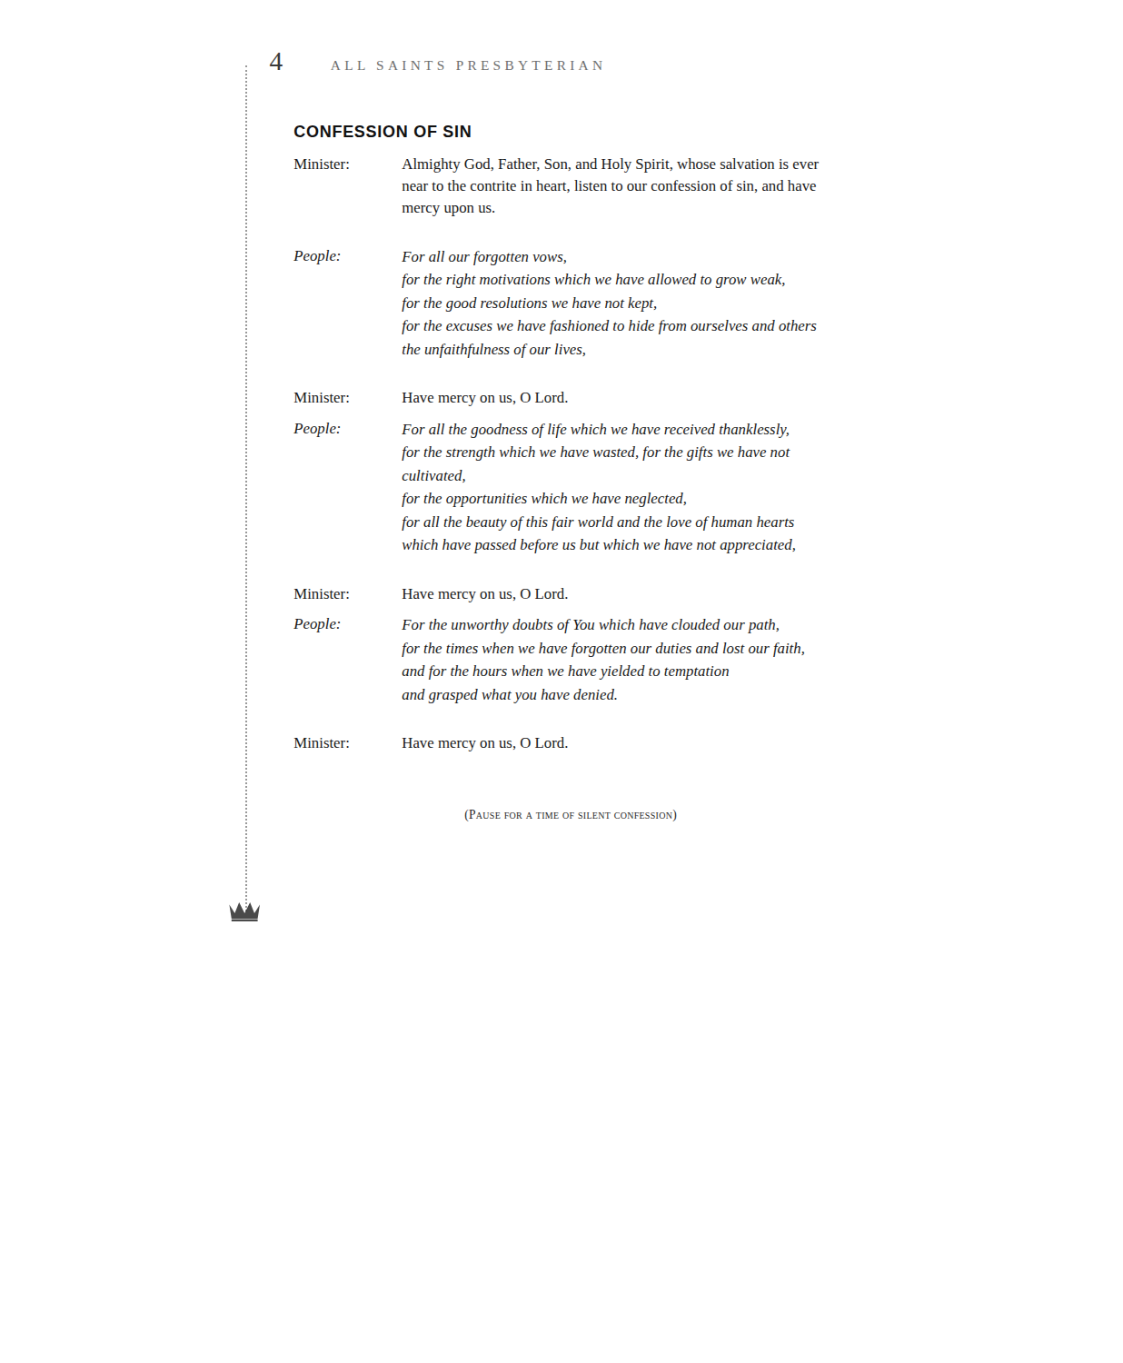4
All Saints Presbyterian
Confession of Sin
Minister:
Almighty God, Father, Son, and Holy Spirit, whose salvation is ever near to the contrite in heart, listen to our confession of sin, and have mercy upon us.
People:
For all our forgotten vows, for the right motivations which we have allowed to grow weak, for the good resolutions we have not kept, for the excuses we have fashioned to hide from ourselves and others the unfaithfulness of our lives,
Minister:
Have mercy on us, O Lord.
People:
For all the goodness of life which we have received thanklessly, for the strength which we have wasted, for the gifts we have not cultivated, for the opportunities which we have neglected, for all the beauty of this fair world and the love of human hearts which have passed before us but which we have not appreciated,
Minister:
Have mercy on us, O Lord.
People:
For the unworthy doubts of You which have clouded our path, for the times when we have forgotten our duties and lost our faith, and for the hours when we have yielded to temptation and grasped what you have denied.
Minister:
Have mercy on us, O Lord.
(Pause for a time of silent confession)